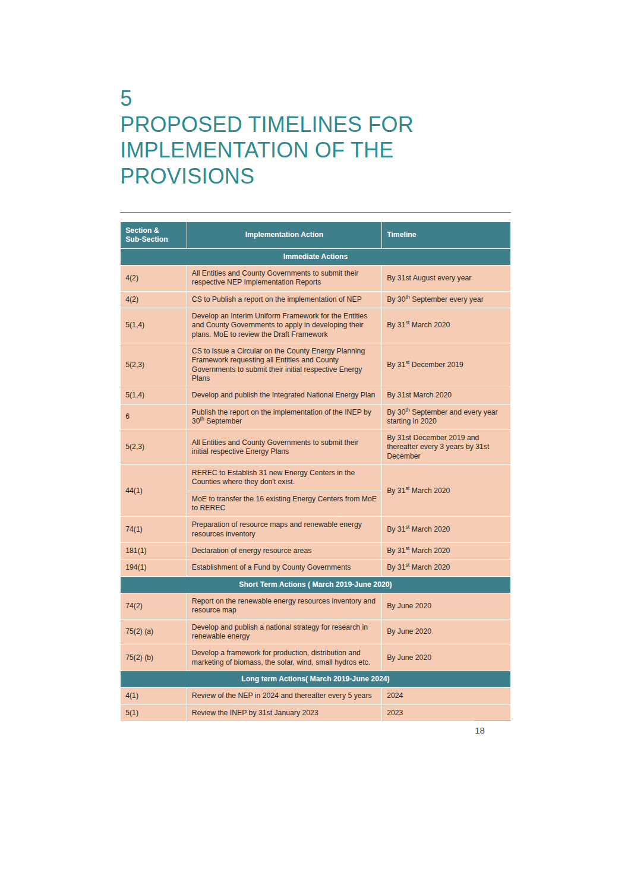5 PROPOSED TIMELINES FOR
IMPLEMENTATION OF THE PROVISIONS
| Section & Sub-Section | Implementation Action | Timeline |
| --- | --- | --- |
| Immediate Actions |
| 4(2) | All Entities and County Governments to submit their respective NEP Implementation Reports | By 31st August every year |
| 4(2) | CS to Publish a report on the implementation of NEP | By 30 th September every year |
| 5(1,4) | Develop an Interim Uniform Framework for the Entities and County Governments to apply in developing their plans. MoE to review the Draft Framework | By 31 st March 2020 |
| 5(2,3) | CS to issue a Circular on the County Energy Planning Framework requesting all Entities and County Governments to submit their initial respective Energy Plans | By 31 st December 2019 |
| 5(1,4) | Develop and publish the Integrated National Energy Plan | By 31st March 2020 |
| 6 | Publish the report on the implementation of the INEP by 30 th September | By 30 th September and every year starting in 2020 |
| 5(2,3) | All Entities and County Governments to submit their initial respective Energy Plans | By 31st December 2019 and thereafter every 3 years by 31st December |
| 44(1) | REREC to Establish 31 new Energy Centers in the Counties where they don't exist. | By 31 st March 2020 |
| MoE to transfer the 16 existing Energy Centers from MoE to REREC |
| 74(1) | Preparation of resource maps and renewable energy resources inventory | By 31 st March 2020 |
| 181(1) | Declaration of energy resource areas | By 31 st March 2020 |
| 194(1) | Establishment of a Fund by County Governments | By 31 st March 2020 |
| Short Term Actions ( March 2019-June 2020) |
| 74(2) | Report on the renewable energy resources inventory and resource map | By June 2020 |
| 75(2) (a) | Develop and publish a national strategy for research in renewable energy | By June 2020 |
| 75(2) (b) | Develop a framework for production, distribution and marketing of biomass, the solar, wind, small hydros etc. | By June 2020 |
| Long term Actions( March 2019-June 2024) |
| 4(1) | Review of the NEP in 2024 and thereafter every 5 years | 2024 |
| 5(1) | Review the INEP by 31st January 2023 | 2023 |
18